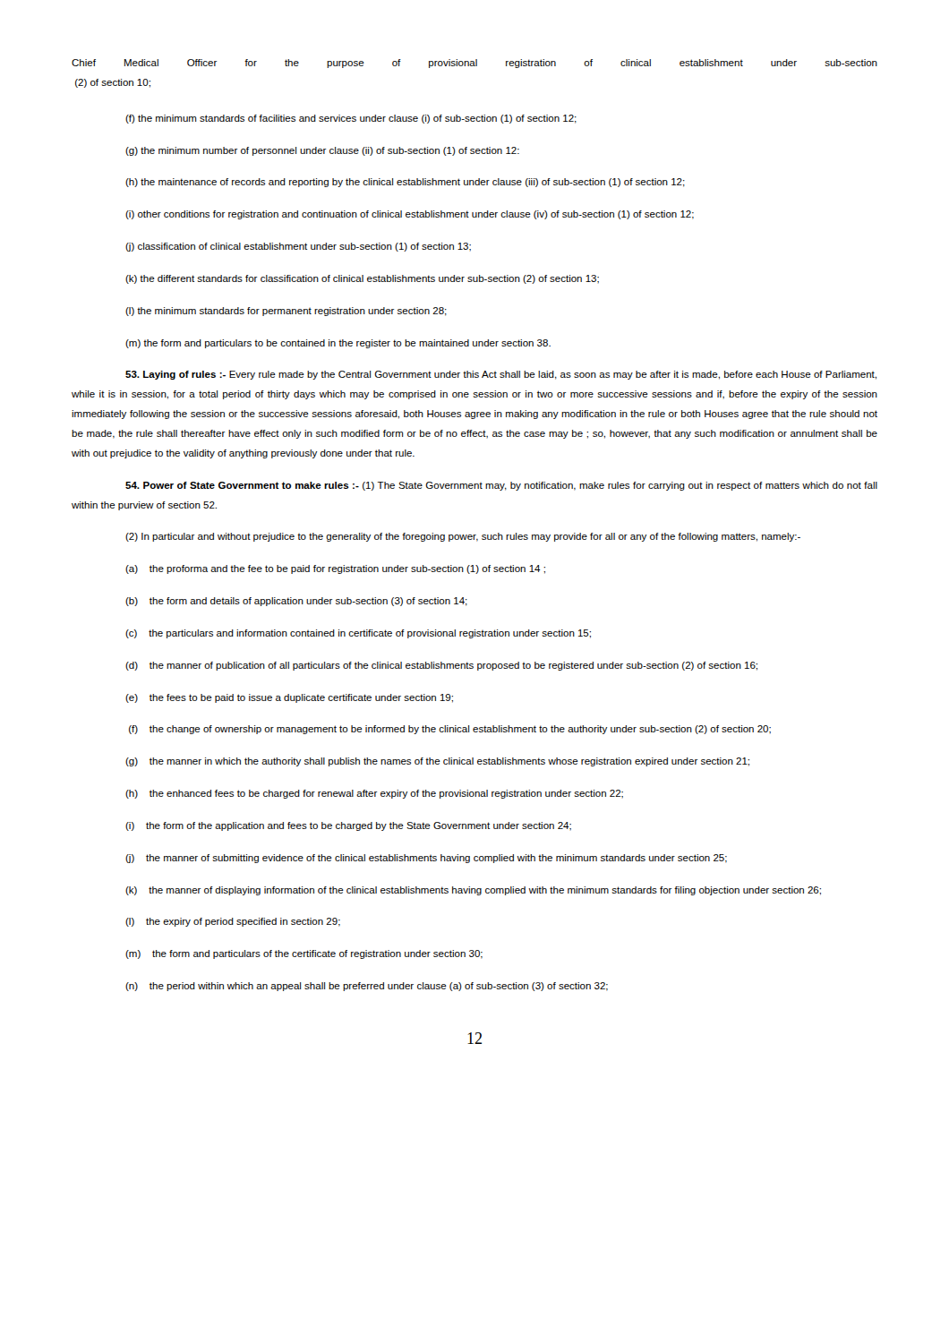Chief Medical Officer for the purpose of provisional registration of clinical establishment under sub-section
(2) of section 10;
(f) the minimum standards of facilities and services under clause (i) of sub-section (1) of section 12;
(g) the minimum number of personnel under clause (ii) of sub-section (1) of section 12:
(h) the maintenance of records and reporting by the clinical establishment under clause (iii) of sub-section (1) of section 12;
(i) other conditions for registration and continuation of clinical establishment under clause (iv) of sub-section (1) of section 12;
(j) classification of clinical establishment under sub-section (1) of section 13;
(k) the different standards for classification of clinical establishments under sub-section (2) of section 13;
(l) the minimum standards for permanent registration under section 28;
(m) the form and particulars to be contained in the register to be maintained under section 38.
53. Laying of rules :- Every rule made by the Central Government under this Act shall be laid, as soon as may be after it is made, before each House of Parliament, while it is in session, for a total period of thirty days which may be comprised in one session or in two or more successive sessions and if, before the expiry of the session immediately following the session or the successive sessions aforesaid, both Houses agree in making any modification in the rule or both Houses agree that the rule should not be made, the rule shall thereafter have effect only in such modified form or be of no effect, as the case may be ; so, however, that any such modification or annulment shall be with out prejudice to the validity of anything previously done under that rule.
54. Power of State Government to make rules :- (1) The State Government may, by notification, make rules for carrying out in respect of matters which do not fall within the purview of section 52.
(2) In particular and without prejudice to the generality of the foregoing power, such rules may provide for all or any of the following matters, namely:-
(a) the proforma and the fee to be paid for registration under sub-section (1) of section 14 ;
(b) the form and details of application under sub-section (3) of section 14;
(c) the particulars and information contained in certificate of provisional registration under section 15;
(d) the manner of publication of all particulars of the clinical establishments proposed to be registered under sub-section (2) of section 16;
(e) the fees to be paid to issue a duplicate certificate under section 19;
(f) the change of ownership or management to be informed by the clinical establishment to the authority under sub-section (2) of section 20;
(g) the manner in which the authority shall publish the names of the clinical establishments whose registration expired under section 21;
(h) the enhanced fees to be charged for renewal after expiry of the provisional registration under section 22;
(i) the form of the application and fees to be charged by the State Government under section 24;
(j) the manner of submitting evidence of the clinical establishments having complied with the minimum standards under section 25;
(k) the manner of displaying information of the clinical establishments having complied with the minimum standards for filing objection under section 26;
(l) the expiry of period specified in section 29;
(m) the form and particulars of the certificate of registration under section 30;
(n) the period within which an appeal shall be preferred under clause (a) of sub-section (3) of section 32;
12